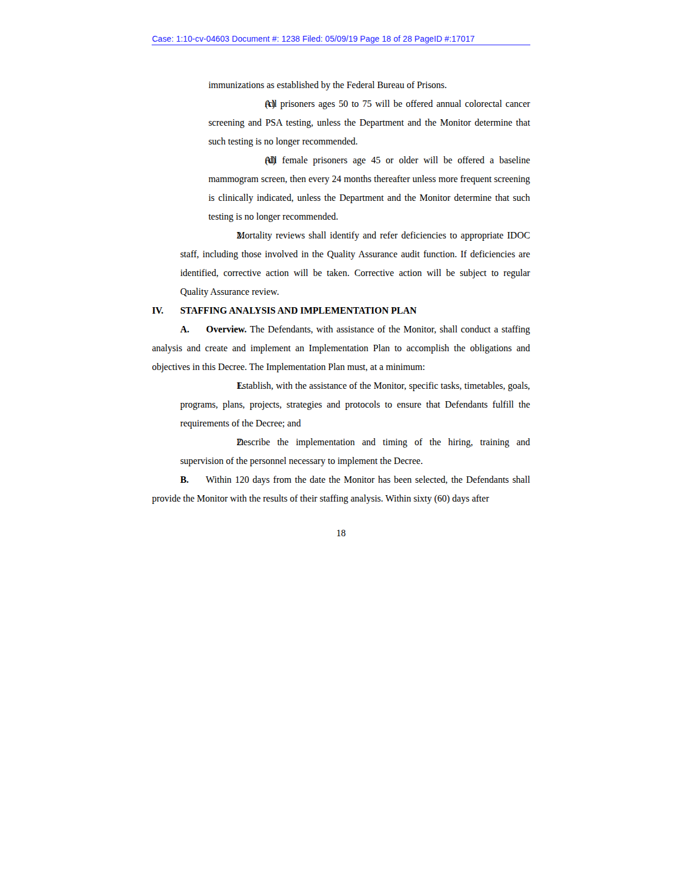Case: 1:10-cv-04603 Document #: 1238 Filed: 05/09/19 Page 18 of 28 PageID #:17017
immunizations as established by the Federal Bureau of Prisons.
(c) All prisoners ages 50 to 75 will be offered annual colorectal cancer screening and PSA testing, unless the Department and the Monitor determine that such testing is no longer recommended.
(d) All female prisoners age 45 or older will be offered a baseline mammogram screen, then every 24 months thereafter unless more frequent screening is clinically indicated, unless the Department and the Monitor determine that such testing is no longer recommended.
2. Mortality reviews shall identify and refer deficiencies to appropriate IDOC staff, including those involved in the Quality Assurance audit function. If deficiencies are identified, corrective action will be taken. Corrective action will be subject to regular Quality Assurance review.
IV. STAFFING ANALYSIS AND IMPLEMENTATION PLAN
A. Overview. The Defendants, with assistance of the Monitor, shall conduct a staffing analysis and create and implement an Implementation Plan to accomplish the obligations and objectives in this Decree. The Implementation Plan must, at a minimum:
1. Establish, with the assistance of the Monitor, specific tasks, timetables, goals, programs, plans, projects, strategies and protocols to ensure that Defendants fulfill the requirements of the Decree; and
2. Describe the implementation and timing of the hiring, training and supervision of the personnel necessary to implement the Decree.
B. Within 120 days from the date the Monitor has been selected, the Defendants shall provide the Monitor with the results of their staffing analysis. Within sixty (60) days after
18